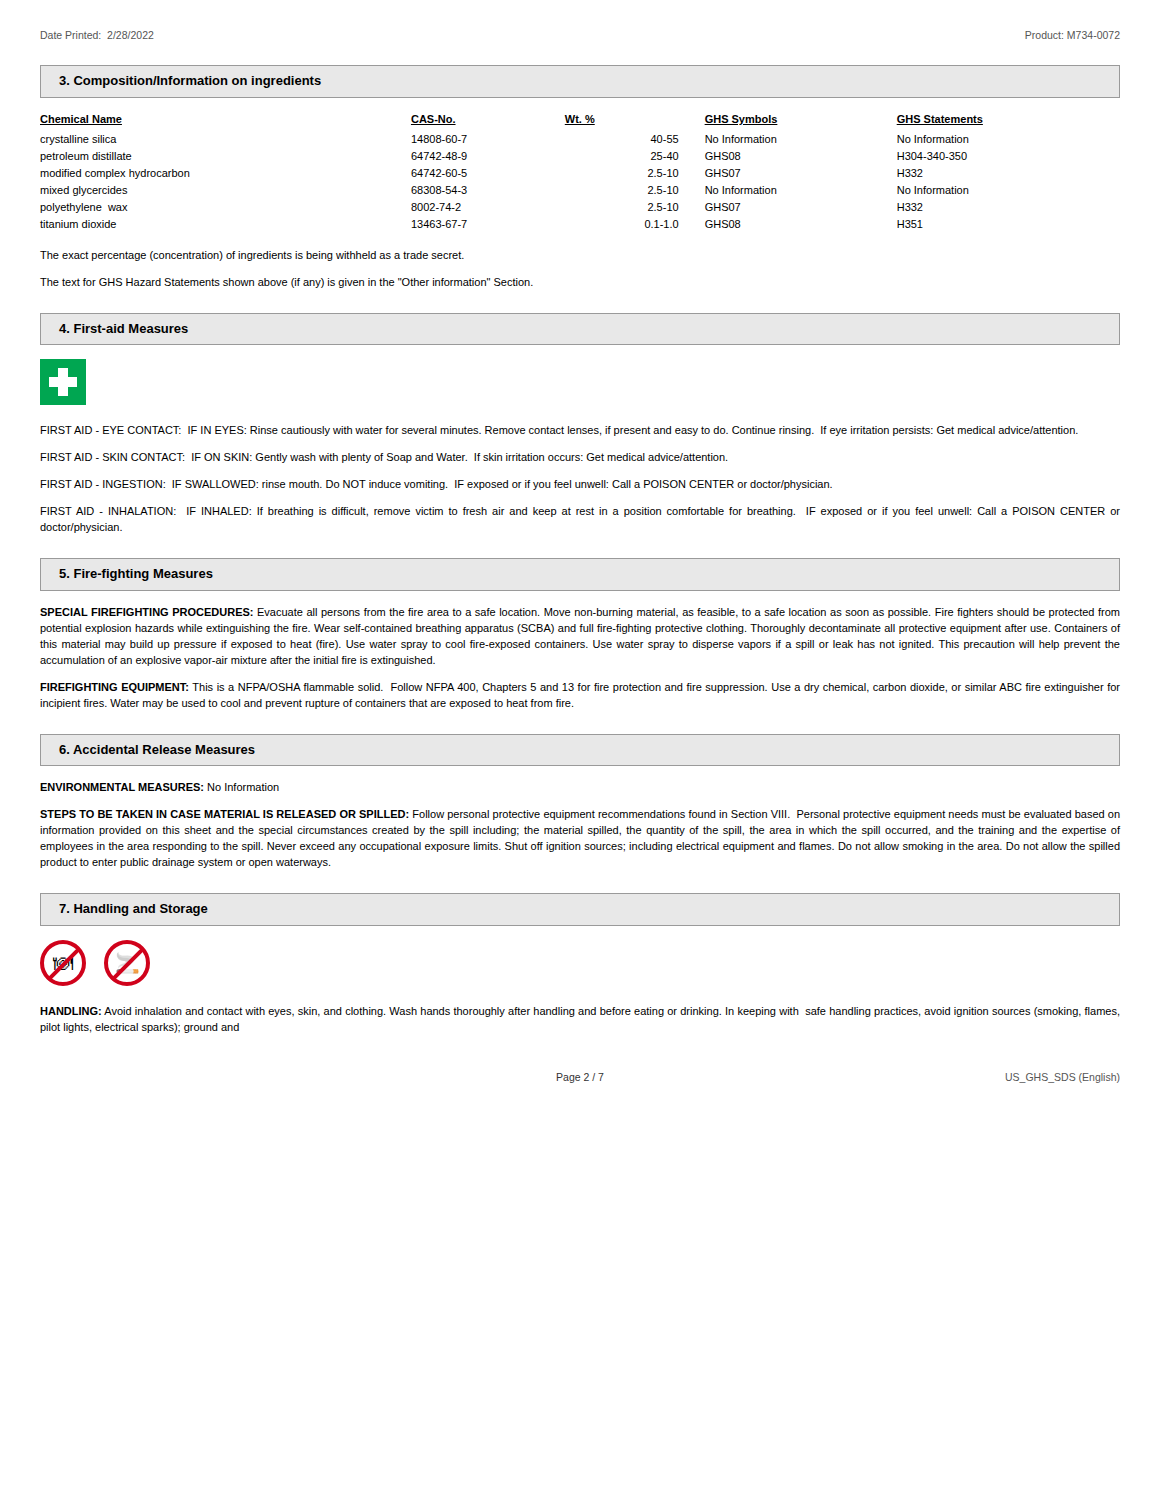Date Printed: 2/28/2022
Product: M734-0072
3. Composition/Information on ingredients
| Chemical Name | CAS-No. | Wt. % | GHS Symbols | GHS Statements |
| --- | --- | --- | --- | --- |
| crystalline silica | 14808-60-7 | 40-55 | No Information | No Information |
| petroleum distillate | 64742-48-9 | 25-40 | GHS08 | H304-340-350 |
| modified complex hydrocarbon | 64742-60-5 | 2.5-10 | GHS07 | H332 |
| mixed glycercides | 68308-54-3 | 2.5-10 | No Information | No Information |
| polyethylene wax | 8002-74-2 | 2.5-10 | GHS07 | H332 |
| titanium dioxide | 13463-67-7 | 0.1-1.0 | GHS08 | H351 |
The exact percentage (concentration) of ingredients is being withheld as a trade secret.
The text for GHS Hazard Statements shown above (if any) is given in the "Other information" Section.
4. First-aid Measures
FIRST AID - EYE CONTACT: IF IN EYES: Rinse cautiously with water for several minutes. Remove contact lenses, if present and easy to do. Continue rinsing. If eye irritation persists: Get medical advice/attention.
FIRST AID - SKIN CONTACT: IF ON SKIN: Gently wash with plenty of Soap and Water. If skin irritation occurs: Get medical advice/attention.
FIRST AID - INGESTION: IF SWALLOWED: rinse mouth. Do NOT induce vomiting. IF exposed or if you feel unwell: Call a POISON CENTER or doctor/physician.
FIRST AID - INHALATION: IF INHALED: If breathing is difficult, remove victim to fresh air and keep at rest in a position comfortable for breathing. IF exposed or if you feel unwell: Call a POISON CENTER or doctor/physician.
5. Fire-fighting Measures
SPECIAL FIREFIGHTING PROCEDURES: Evacuate all persons from the fire area to a safe location. Move non-burning material, as feasible, to a safe location as soon as possible. Fire fighters should be protected from potential explosion hazards while extinguishing the fire. Wear self-contained breathing apparatus (SCBA) and full fire-fighting protective clothing. Thoroughly decontaminate all protective equipment after use. Containers of this material may build up pressure if exposed to heat (fire). Use water spray to cool fire-exposed containers. Use water spray to disperse vapors if a spill or leak has not ignited. This precaution will help prevent the accumulation of an explosive vapor-air mixture after the initial fire is extinguished.
FIREFIGHTING EQUIPMENT: This is a NFPA/OSHA flammable solid. Follow NFPA 400, Chapters 5 and 13 for fire protection and fire suppression. Use a dry chemical, carbon dioxide, or similar ABC fire extinguisher for incipient fires. Water may be used to cool and prevent rupture of containers that are exposed to heat from fire.
6. Accidental Release Measures
ENVIRONMENTAL MEASURES: No Information
STEPS TO BE TAKEN IN CASE MATERIAL IS RELEASED OR SPILLED: Follow personal protective equipment recommendations found in Section VIII. Personal protective equipment needs must be evaluated based on information provided on this sheet and the special circumstances created by the spill including; the material spilled, the quantity of the spill, the area in which the spill occurred, and the training and the expertise of employees in the area responding to the spill. Never exceed any occupational exposure limits. Shut off ignition sources; including electrical equipment and flames. Do not allow smoking in the area. Do not allow the spilled product to enter public drainage system or open waterways.
7. Handling and Storage
🍽
🚬
HANDLING: Avoid inhalation and contact with eyes, skin, and clothing. Wash hands thoroughly after handling and before eating or drinking. In keeping with safe handling practices, avoid ignition sources (smoking, flames, pilot lights, electrical sparks); ground and
Page 2 / 7
US_GHS_SDS (English)